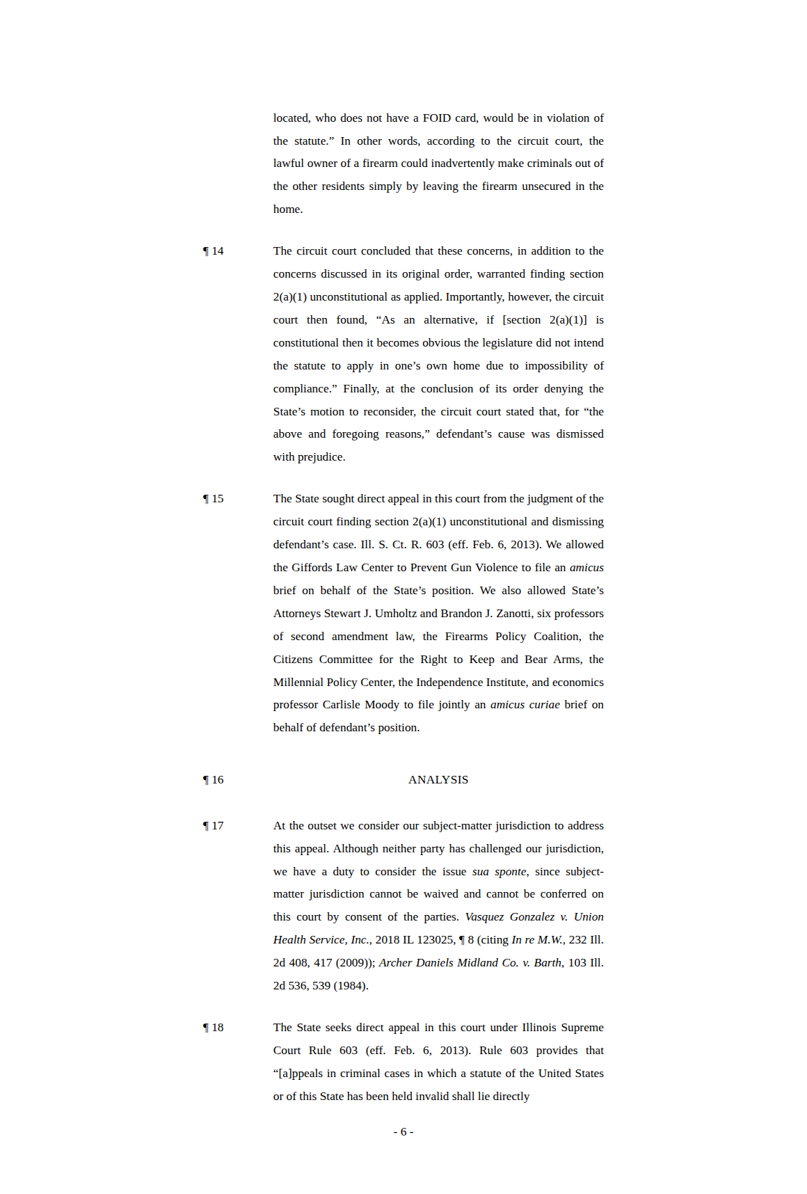located, who does not have a FOID card, would be in violation of the statute.” In other words, according to the circuit court, the lawful owner of a firearm could inadvertently make criminals out of the other residents simply by leaving the firearm unsecured in the home.
¶ 14
The circuit court concluded that these concerns, in addition to the concerns discussed in its original order, warranted finding section 2(a)(1) unconstitutional as applied. Importantly, however, the circuit court then found, “As an alternative, if [section 2(a)(1)] is constitutional then it becomes obvious the legislature did not intend the statute to apply in one’s own home due to impossibility of compliance.” Finally, at the conclusion of its order denying the State’s motion to reconsider, the circuit court stated that, for “the above and foregoing reasons,” defendant’s cause was dismissed with prejudice.
¶ 15
The State sought direct appeal in this court from the judgment of the circuit court finding section 2(a)(1) unconstitutional and dismissing defendant’s case. Ill. S. Ct. R. 603 (eff. Feb. 6, 2013). We allowed the Giffords Law Center to Prevent Gun Violence to file an amicus brief on behalf of the State’s position. We also allowed State’s Attorneys Stewart J. Umholtz and Brandon J. Zanotti, six professors of second amendment law, the Firearms Policy Coalition, the Citizens Committee for the Right to Keep and Bear Arms, the Millennial Policy Center, the Independence Institute, and economics professor Carlisle Moody to file jointly an amicus curiae brief on behalf of defendant’s position.
¶ 16
ANALYSIS
¶ 17
At the outset we consider our subject-matter jurisdiction to address this appeal. Although neither party has challenged our jurisdiction, we have a duty to consider the issue sua sponte, since subject-matter jurisdiction cannot be waived and cannot be conferred on this court by consent of the parties. Vasquez Gonzalez v. Union Health Service, Inc., 2018 IL 123025, ¶ 8 (citing In re M.W., 232 Ill. 2d 408, 417 (2009)); Archer Daniels Midland Co. v. Barth, 103 Ill. 2d 536, 539 (1984).
¶ 18
The State seeks direct appeal in this court under Illinois Supreme Court Rule 603 (eff. Feb. 6, 2013). Rule 603 provides that “[a]ppeals in criminal cases in which a statute of the United States or of this State has been held invalid shall lie directly
- 6 -